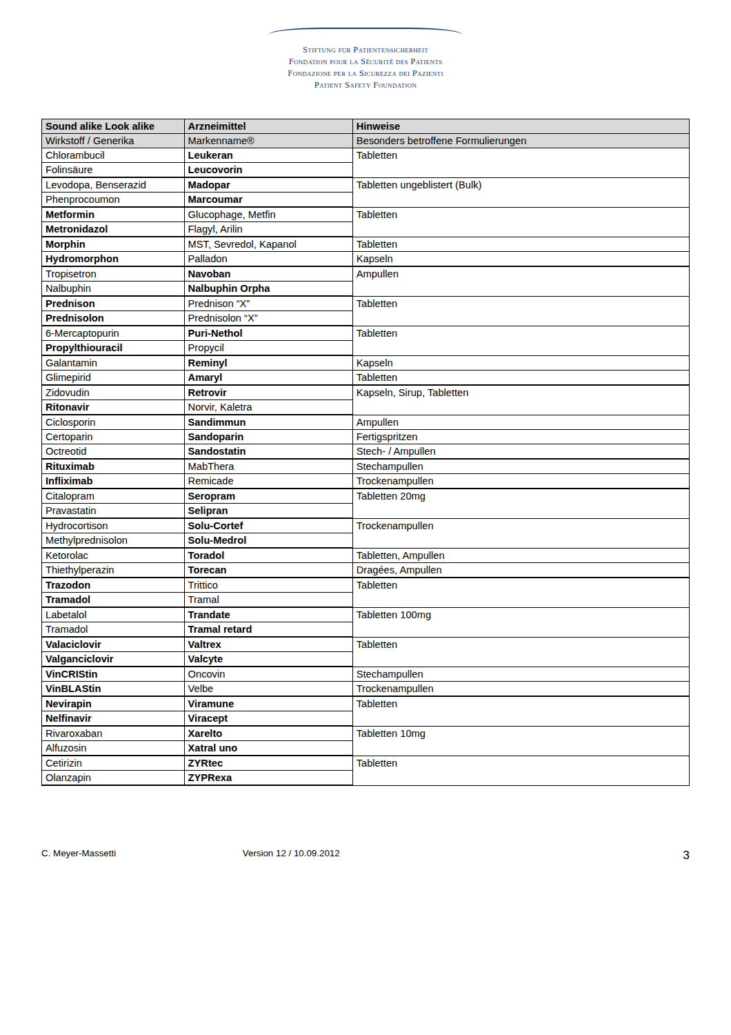Stiftung für Patientensicherheit
Fondation pour la Sécurité des Patients
Fondazione per la Sicurezza dei Pazienti
Patient Safety Foundation
| Sound alike Look alike | Arzneimittel | Hinweise |
| --- | --- | --- |
| Wirkstoff / Generika | Markenname® | Besonders betroffene Formulierungen |
| Chlorambucil | Leukeran | Tabletten |
| Folinsäure | Leucovorin |
| Levodopa, Benserazid | Madopar | Tabletten ungeblistert (Bulk) |
| Phenprocoumon | Marcoumar |
| Metformin | Glucophage, Metfin | Tabletten |
| Metronidazol | Flagyl, Arilin |
| Morphin | MST, Sevredol, Kapanol | Tabletten |
| Hydromorphon | Palladon | Kapseln |
| Tropisetron | Navoban | Ampullen |
| Nalbuphin | Nalbuphin Orpha |
| Prednison | Prednison “X” | Tabletten |
| Prednisolon | Prednisolon “X” |
| 6-Mercaptopurin | Puri-Nethol | Tabletten |
| Propylthiouracil | Propycil |
| Galantamin | Reminyl | Kapseln |
| Glimepirid | Amaryl | Tabletten |
| Zidovudin | Retrovir | Kapseln, Sirup, Tabletten |
| Ritonavir | Norvir, Kaletra |
| Ciclosporin | Sandimmun | Ampullen |
| Certoparin | Sandoparin | Fertigspritzen |
| Octreotid | Sandostatin | Stech- / Ampullen |
| Rituximab | MabThera | Stechampullen |
| Infliximab | Remicade | Trockenampullen |
| Citalopram | Seropram | Tabletten 20mg |
| Pravastatin | Selipran |
| Hydrocortison | Solu-Cortef | Trockenampullen |
| Methylprednisolon | Solu-Medrol |
| Ketorolac | Toradol | Tabletten, Ampullen |
| Thiethylperazin | Torecan | Dragées, Ampullen |
| Trazodon | Trittico | Tabletten |
| Tramadol | Tramal |
| Labetalol | Trandate | Tabletten 100mg |
| Tramadol | Tramal retard |
| Valaciclovir | Valtrex | Tabletten |
| Valganciclovir | Valcyte |
| VinCRIStin | Oncovin | Stechampullen |
| VinBLAStin | Velbe | Trockenampullen |
| Nevirapin | Viramune | Tabletten |
| Nelfinavir | Viracept |
| Rivaroxaban | Xarelto | Tabletten 10mg |
| Alfuzosin | Xatral uno |
| Cetirizin | ZYRtec | Tabletten |
| Olanzapin | ZYPRexa |
C. Meyer-Massetti Version 12 / 10.09.2012 3